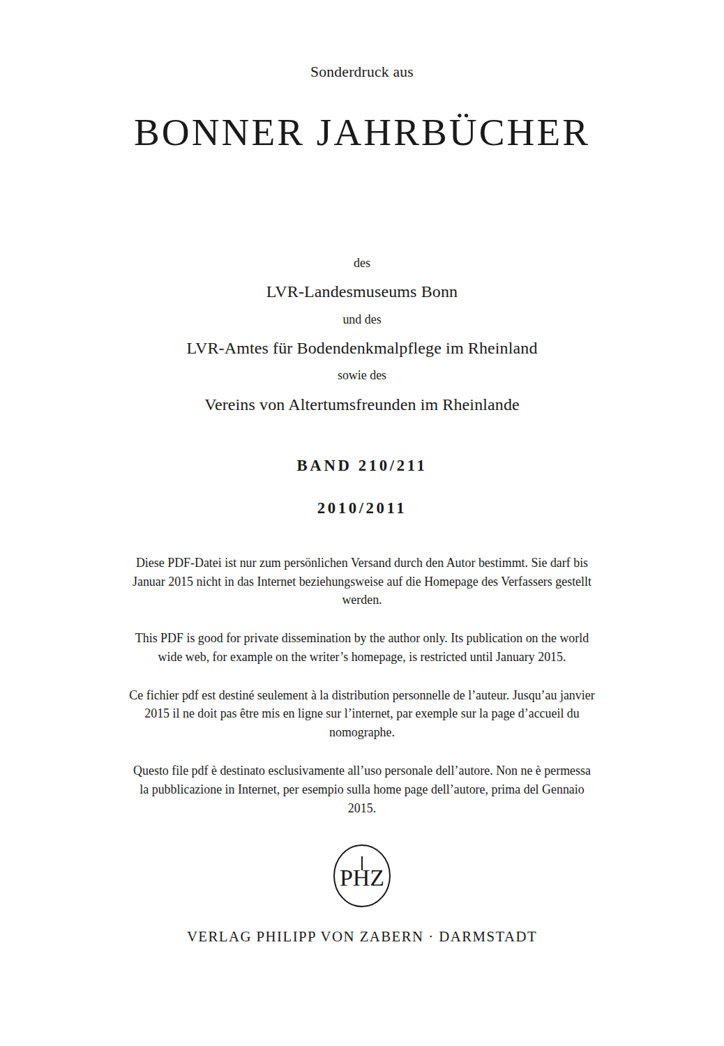Sonderdruck aus
BONNER JAHRBÜCHER
des
LVR-Landesmuseums Bonn
und des
LVR-Amtes für Bodendenkmalpflege im Rheinland
sowie des
Vereins von Altertumsfreunden im Rheinlande
BAND 210/211
2010/2011
Diese PDF-Datei ist nur zum persönlichen Versand durch den Autor bestimmt. Sie darf bis Januar 2015 nicht in das Internet beziehungsweise auf die Homepage des Verfassers gestellt werden.
This PDF is good for private dissemination by the author only. Its publication on the world wide web, for example on the writer’s homepage, is restricted until January 2015.
Ce fichier pdf est destiné seulement à la distribution personnelle de l’auteur. Jusqu’au janvier 2015 il ne doit pas être mis en ligne sur l’internet, par exemple sur la page d’accueil du nomographe.
Questo file pdf è destinato esclusivamente all’uso personale dell’autore. Non ne è permessa la pubblicazione in Internet, per esempio sulla home page dell’autore, prima del Gennaio 2015.
PHZ Verlagslogo PHZ
VERLAG PHILIPP VON ZABERN · DARMSTADT